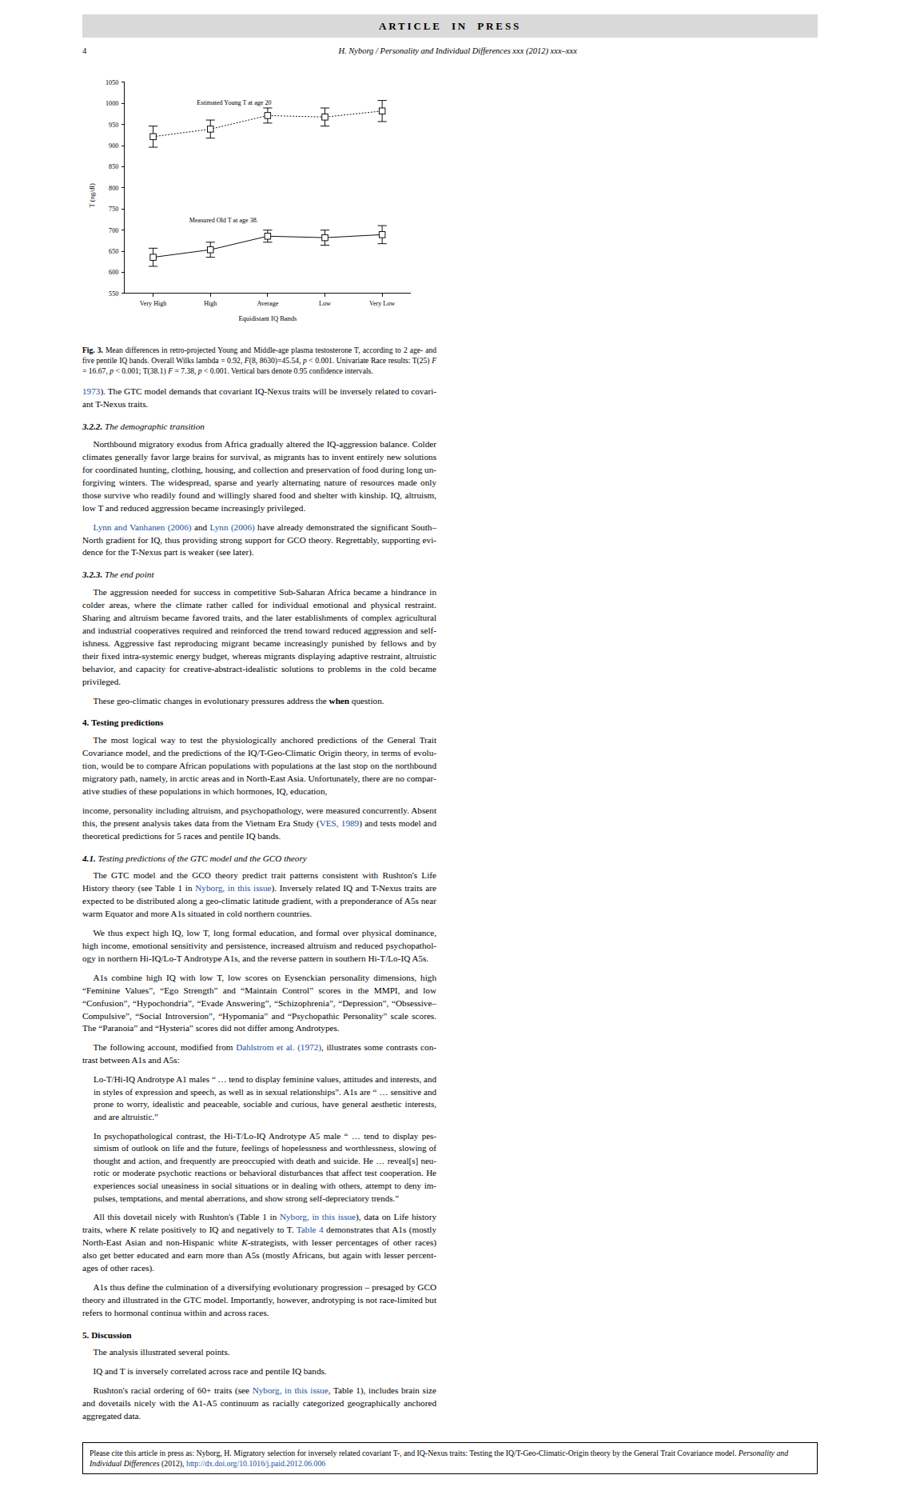ARTICLE IN PRESS
4
H. Nyborg / Personality and Individual Differences xxx (2012) xxx–xxx
550 600 650 700 750 800 850 900 950 1000 1050 T (ng/dl) Very High High Average Low Very Low Equidistant IQ Bands Estimated Young T at age 20 Measured Old T at age 38.
Fig. 3. Mean differences in retro-projected Young and Middle-age plasma testosterone T, according to 2 age- and five pentile IQ bands. Overall Wilks lambda = 0.92, F(8, 8630)=45.54, p < 0.001. Univariate Race results: T(25) F = 16.67, p < 0.001; T(38.1) F = 7.38, p < 0.001. Vertical bars denote 0.95 confidence intervals.
1973). The GTC model demands that covariant IQ-Nexus traits will be inversely related to covariant T-Nexus traits.
3.2.2. The demographic transition
Northbound migratory exodus from Africa gradually altered the IQ-aggression balance. Colder climates generally favor large brains for survival, as migrants has to invent entirely new solutions for coordinated hunting, clothing, housing, and collection and preservation of food during long unforgiving winters. The widespread, sparse and yearly alternating nature of resources made only those survive who readily found and willingly shared food and shelter with kinship. IQ, altruism, low T and reduced aggression became increasingly privileged.
Lynn and Vanhanen (2006) and Lynn (2006) have already demonstrated the significant South–North gradient for IQ, thus providing strong support for GCO theory. Regrettably, supporting evidence for the T-Nexus part is weaker (see later).
3.2.3. The end point
The aggression needed for success in competitive Sub-Saharan Africa became a hindrance in colder areas, where the climate rather called for individual emotional and physical restraint. Sharing and altruism became favored traits, and the later establishments of complex agricultural and industrial cooperatives required and reinforced the trend toward reduced aggression and selfishness. Aggressive fast reproducing migrant became increasingly punished by fellows and by their fixed intra-systemic energy budget, whereas migrants displaying adaptive restraint, altruistic behavior, and capacity for creative-abstract-idealistic solutions to problems in the cold became privileged.
These geo-climatic changes in evolutionary pressures address the when question.
4. Testing predictions
The most logical way to test the physiologically anchored predictions of the General Trait Covariance model, and the predictions of the IQ/T-Geo-Climatic Origin theory, in terms of evolution, would be to compare African populations with populations at the last stop on the northbound migratory path, namely, in arctic areas and in North-East Asia. Unfortunately, there are no comparative studies of these populations in which hormones, IQ, education,
income, personality including altruism, and psychopathology, were measured concurrently. Absent this, the present analysis takes data from the Vietnam Era Study (VES, 1989) and tests model and theoretical predictions for 5 races and pentile IQ bands.
4.1. Testing predictions of the GTC model and the GCO theory
The GTC model and the GCO theory predict trait patterns consistent with Rushton's Life History theory (see Table 1 in Nyborg, in this issue). Inversely related IQ and T-Nexus traits are expected to be distributed along a geo-climatic latitude gradient, with a preponderance of A5s near warm Equator and more A1s situated in cold northern countries.
We thus expect high IQ, low T, long formal education, and formal over physical dominance, high income, emotional sensitivity and persistence, increased altruism and reduced psychopathology in northern Hi-IQ/Lo-T Androtype A1s, and the reverse pattern in southern Hi-T/Lo-IQ A5s.
A1s combine high IQ with low T, low scores on Eysenckian personality dimensions, high “Feminine Values”, “Ego Strength” and “Maintain Control” scores in the MMPI, and low “Confusion”, “Hypochondria”, “Evade Answering”, “Schizophrenia”, “Depression”, “Obsessive–Compulsive”, “Social Introversion”, “Hypomania” and “Psychopathic Personality” scale scores. The “Paranoia” and “Hysteria” scores did not differ among Androtypes.
The following account, modified from Dahlstrom et al. (1972), illustrates some contrasts contrast between A1s and A5s:
Lo-T/Hi-IQ Androtype A1 males “ … tend to display feminine values, attitudes and interests, and in styles of expression and speech, as well as in sexual relationships”. A1s are “ … sensitive and prone to worry, idealistic and peaceable, sociable and curious, have general aesthetic interests, and are altruistic.”
In psychopathological contrast, the Hi-T/Lo-IQ Androtype A5 male “ … tend to display pessimism of outlook on life and the future, feelings of hopelessness and worthlessness, slowing of thought and action, and frequently are preoccupied with death and suicide. He … reveal[s] neurotic or moderate psychotic reactions or behavioral disturbances that affect test cooperation. He experiences social uneasiness in social situations or in dealing with others, attempt to deny impulses, temptations, and mental aberrations, and show strong self-depreciatory trends.”
All this dovetail nicely with Rushton's (Table 1 in Nyborg, in this issue), data on Life history traits, where K relate positively to IQ and negatively to T. Table 4 demonstrates that A1s (mostly North-East Asian and non-Hispanic white K-strategists, with lesser percentages of other races) also get better educated and earn more than A5s (mostly Africans, but again with lesser percentages of other races).
A1s thus define the culmination of a diversifying evolutionary progression – presaged by GCO theory and illustrated in the GTC model. Importantly, however, androtyping is not race-limited but refers to hormonal continua within and across races.
5. Discussion
The analysis illustrated several points.
IQ and T is inversely correlated across race and pentile IQ bands.
Rushton's racial ordering of 60+ traits (see Nyborg, in this issue, Table 1), includes brain size and dovetails nicely with the A1-A5 continuum as racially categorized geographically anchored aggregated data.
Please cite this article in press as: Nyborg, H. Migratory selection for inversely related covariant T-, and IQ-Nexus traits: Testing the IQ/T-Geo-Climatic-Origin theory by the General Trait Covariance model. Personality and Individual Differences (2012), http://dx.doi.org/10.1016/j.paid.2012.06.006